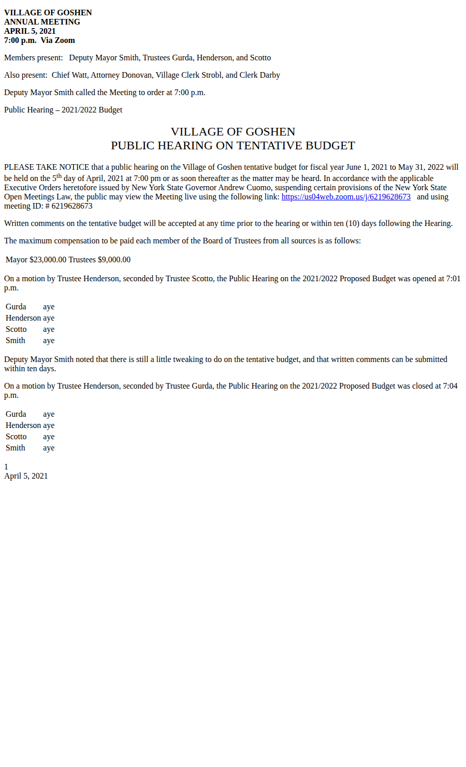VILLAGE OF GOSHEN
ANNUAL MEETING
APRIL 5, 2021
7:00 p.m. Via Zoom
Members present: Deputy Mayor Smith, Trustees Gurda, Henderson, and Scotto
Also present: Chief Watt, Attorney Donovan, Village Clerk Strobl, and Clerk Darby
Deputy Mayor Smith called the Meeting to order at 7:00 p.m.
Public Hearing – 2021/2022 Budget
VILLAGE OF GOSHEN
PUBLIC HEARING ON TENTATIVE BUDGET
PLEASE TAKE NOTICE that a public hearing on the Village of Goshen tentative budget for fiscal year June 1, 2021 to May 31, 2022 will be held on the 5th day of April, 2021 at 7:00 pm or as soon thereafter as the matter may be heard. In accordance with the applicable Executive Orders heretofore issued by New York State Governor Andrew Cuomo, suspending certain provisions of the New York State Open Meetings Law, the public may view the Meeting live using the following link: https://us04web.zoom.us/j/6219628673 and using meeting ID: # 6219628673
Written comments on the tentative budget will be accepted at any time prior to the hearing or within ten (10) days following the Hearing.
The maximum compensation to be paid each member of the Board of Trustees from all sources is as follows:
| Mayor $23,000.00 | Trustees $9,000.00 |
On a motion by Trustee Henderson, seconded by Trustee Scotto, the Public Hearing on the 2021/2022 Proposed Budget was opened at 7:01 p.m.
| Gurda | aye |
| Henderson | aye |
| Scotto | aye |
| Smith | aye |
Deputy Mayor Smith noted that there is still a little tweaking to do on the tentative budget, and that written comments can be submitted within ten days.
On a motion by Trustee Henderson, seconded by Trustee Gurda, the Public Hearing on the 2021/2022 Proposed Budget was closed at 7:04 p.m.
| Gurda | aye |
| Henderson | aye |
| Scotto | aye |
| Smith | aye |
1
April 5, 2021